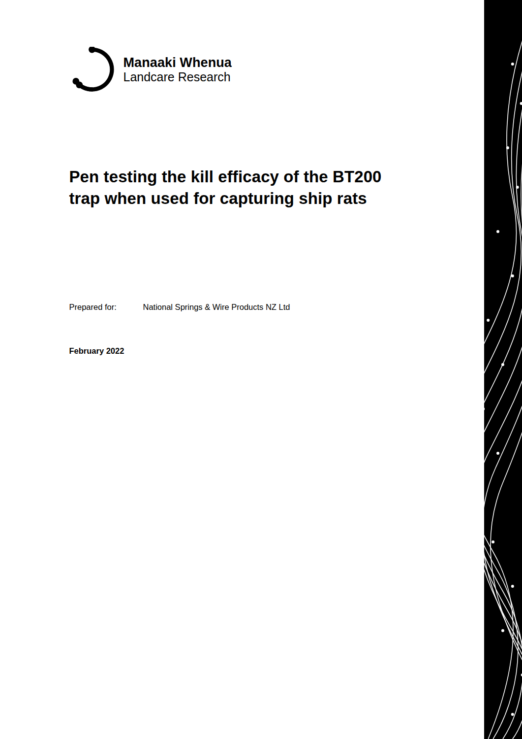Manaaki Whenua
Landcare Research
Pen testing the kill efficacy of the BT200 trap when used for capturing ship rats
Prepared for: National Springs & Wire Products NZ Ltd
February 2022